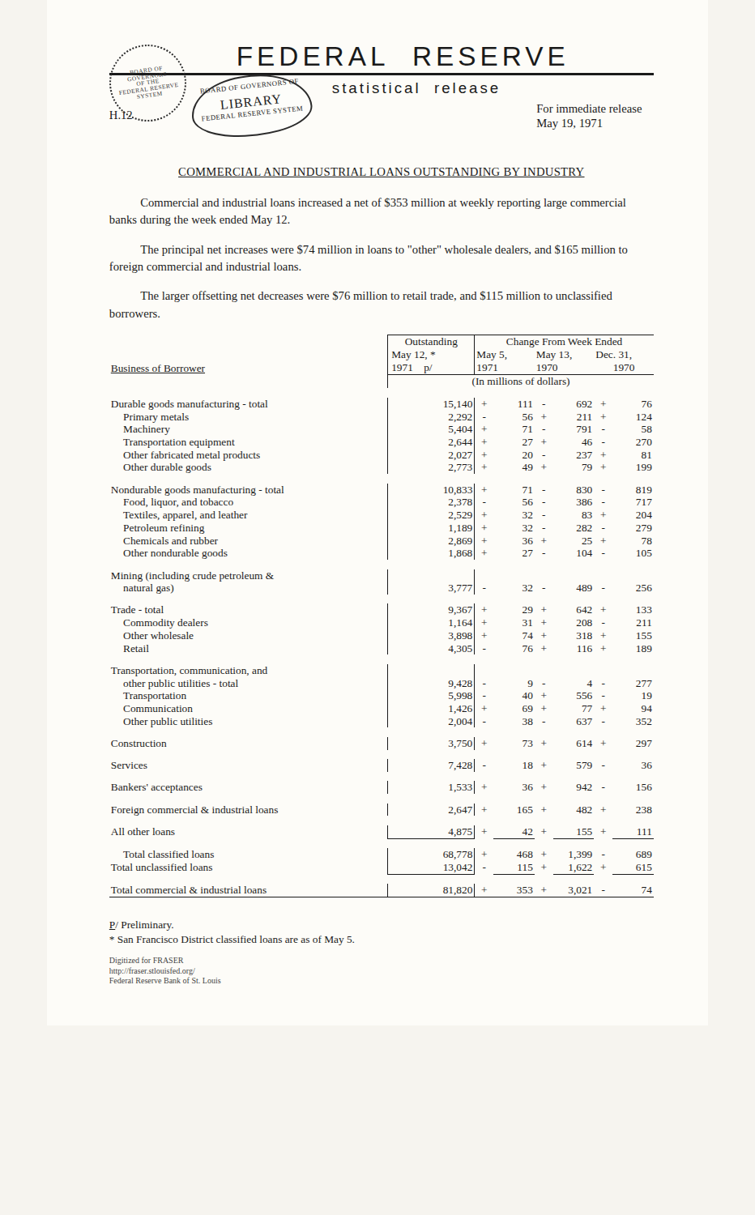BOARD OF GOVERNORS
OF THE
FEDERAL RESERVE
SYSTEM
FEDERAL RESERVE
statistical release
BOARD OF GOVERNORS OF LIBRARY FEDERAL RESERVE SYSTEM
H.12
For immediate release
May 19, 1971
COMMERCIAL AND INDUSTRIAL LOANS OUTSTANDING BY INDUSTRY
Commercial and industrial loans increased a net of $353 million at weekly reporting large commercial banks during the week ended May 12.
The principal net increases were $74 million in loans to "other" wholesale dealers, and $165 million to foreign commercial and industrial loans.
The larger offsetting net decreases were $76 million to retail trade, and $115 million to unclassified borrowers.
| | Outstanding | Change From Week Ended |
| --- | --- | --- |
| | May 12, * | May 5, | May 13, | Dec. 31, |
| Business of Borrower | 1971 p/ | 1971 | 1970 | 1970 |
| | (In millions of dollars) |
| Durable goods manufacturing - total | 15,140 | + | 111 | - | 692 | + | 76 |
| Primary metals | 2,292 | - | 56 | + | 211 | + | 124 |
| Machinery | 5,404 | + | 71 | - | 791 | - | 58 |
| Transportation equipment | 2,644 | + | 27 | + | 46 | - | 270 |
| Other fabricated metal products | 2,027 | + | 20 | - | 237 | + | 81 |
| Other durable goods | 2,773 | + | 49 | + | 79 | + | 199 |
| Nondurable goods manufacturing - total | 10,833 | + | 71 | - | 830 | - | 819 |
| Food, liquor, and tobacco | 2,378 | - | 56 | - | 386 | - | 717 |
| Textiles, apparel, and leather | 2,529 | + | 32 | - | 83 | + | 204 |
| Petroleum refining | 1,189 | + | 32 | - | 282 | - | 279 |
| Chemicals and rubber | 2,869 | + | 36 | + | 25 | + | 78 |
| Other nondurable goods | 1,868 | + | 27 | - | 104 | - | 105 |
| Mining (including crude petroleum & | | | | | | | |
| natural gas) | 3,777 | - | 32 | - | 489 | - | 256 |
| Trade - total | 9,367 | + | 29 | + | 642 | + | 133 |
| Commodity dealers | 1,164 | + | 31 | + | 208 | - | 211 |
| Other wholesale | 3,898 | + | 74 | + | 318 | + | 155 |
| Retail | 4,305 | - | 76 | + | 116 | + | 189 |
| Transportation, communication, and | | | | | | | |
| other public utilities - total | 9,428 | - | 9 | - | 4 | - | 277 |
| Transportation | 5,998 | - | 40 | + | 556 | - | 19 |
| Communication | 1,426 | + | 69 | + | 77 | + | 94 |
| Other public utilities | 2,004 | - | 38 | - | 637 | - | 352 |
| Construction | 3,750 | + | 73 | + | 614 | + | 297 |
| Services | 7,428 | - | 18 | + | 579 | - | 36 |
| Bankers' acceptances | 1,533 | + | 36 | + | 942 | - | 156 |
| Foreign commercial & industrial loans | 2,647 | + | 165 | + | 482 | + | 238 |
| All other loans | 4,875 | + | 42 | + | 155 | + | 111 |
| Total classified loans | 68,778 | + | 468 | + | 1,399 | - | 689 |
| Total unclassified loans | 13,042 | - | 115 | + | 1,622 | + | 615 |
| Total commercial & industrial loans | 81,820 | + | 353 | + | 3,021 | - | 74 |
P/ Preliminary.
* San Francisco District classified loans are as of May 5.
Digitized for FRASER
http://fraser.stlouisfed.org/
Federal Reserve Bank of St. Louis